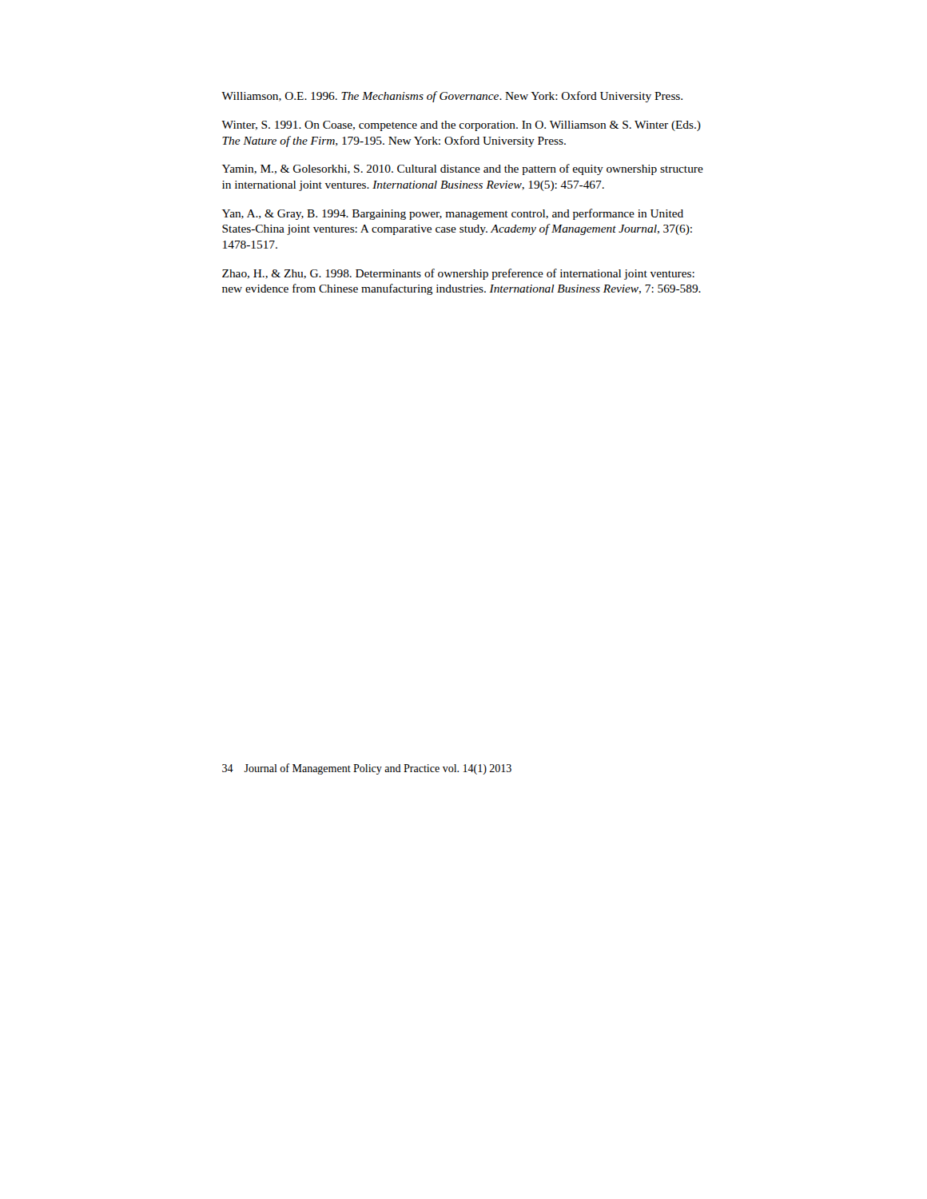Williamson, O.E. 1996. The Mechanisms of Governance. New York: Oxford University Press.
Winter, S. 1991. On Coase, competence and the corporation. In O. Williamson & S. Winter (Eds.) The Nature of the Firm, 179-195. New York: Oxford University Press.
Yamin, M., & Golesorkhi, S. 2010. Cultural distance and the pattern of equity ownership structure in international joint ventures. International Business Review, 19(5): 457-467.
Yan, A., & Gray, B. 1994. Bargaining power, management control, and performance in United States-China joint ventures: A comparative case study. Academy of Management Journal, 37(6): 1478-1517.
Zhao, H., & Zhu, G. 1998. Determinants of ownership preference of international joint ventures: new evidence from Chinese manufacturing industries. International Business Review, 7: 569-589.
34 Journal of Management Policy and Practice vol. 14(1) 2013